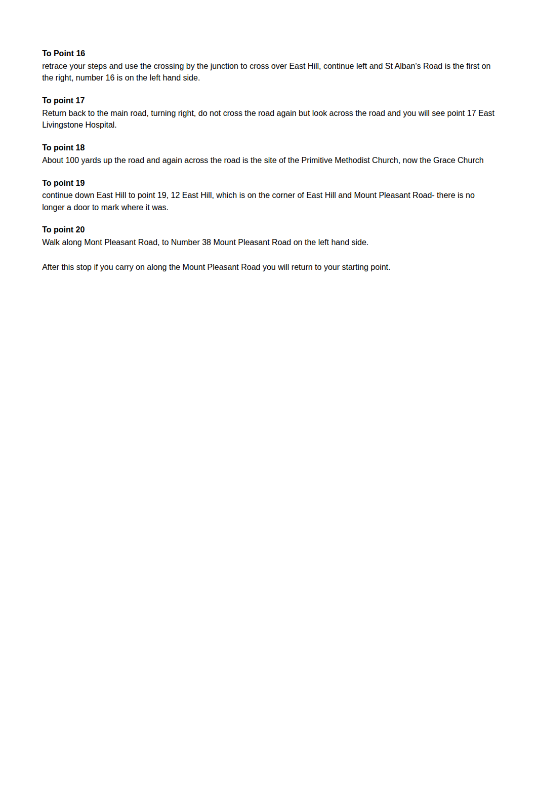To Point 16
retrace your steps and use the crossing by the junction to cross over East Hill, continue left and St Alban's Road is the first on the right, number 16 is on the left hand side.
To point 17
Return back to the main road, turning right, do not cross the road again but look across the road and you will see point 17 East Livingstone Hospital.
To point 18
About 100 yards up the road and again across the road is the site of the Primitive Methodist Church, now the Grace Church
To point 19
continue down East Hill to point 19, 12 East Hill, which is on the corner of East Hill and Mount Pleasant Road- there is no longer a door to mark where it was.
To point 20
Walk along Mont Pleasant Road, to Number 38 Mount Pleasant Road on the left hand side.
After this stop if you carry on along the Mount Pleasant Road you will return to your starting point.
Page 4 of 4